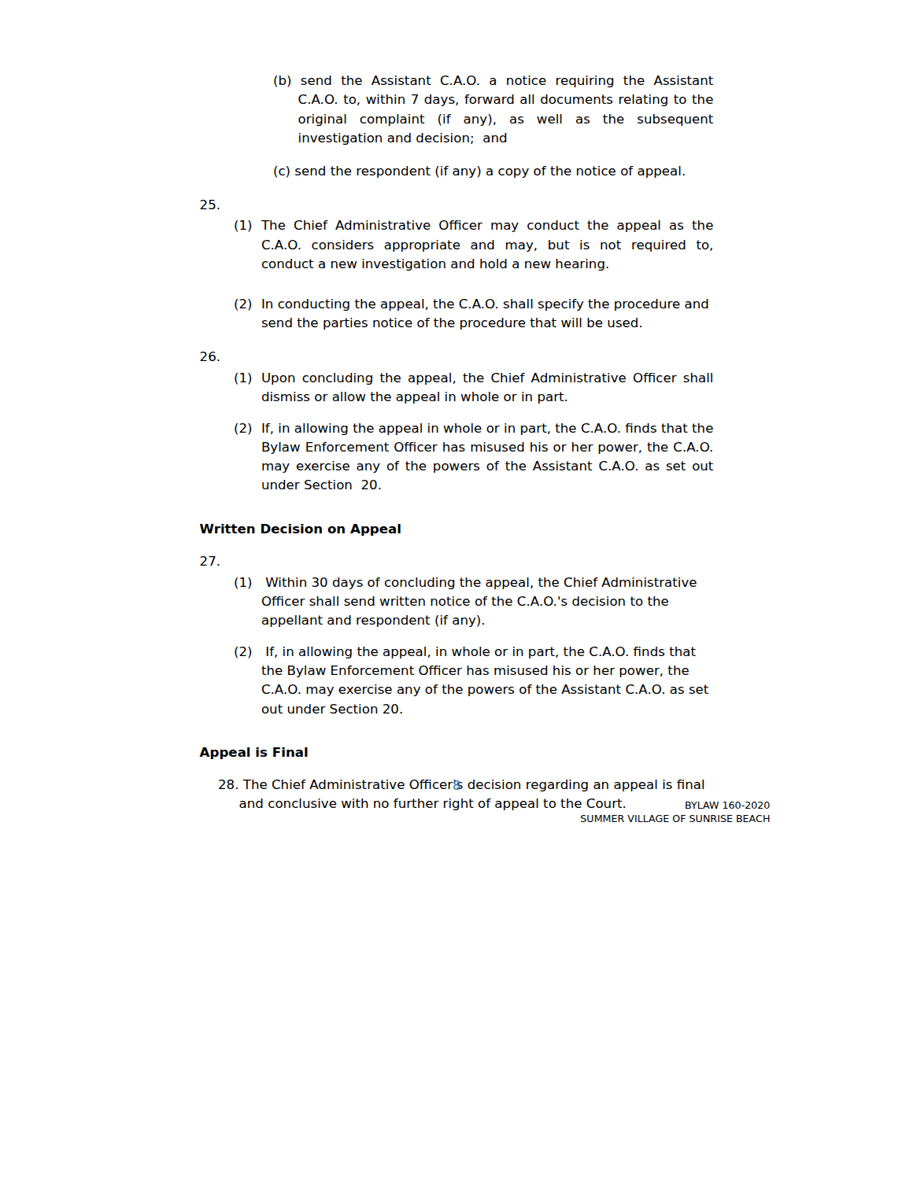(b) send the Assistant C.A.O. a notice requiring the Assistant C.A.O. to, within 7 days, forward all documents relating to the original complaint (if any), as well as the subsequent investigation and decision; and
(c) send the respondent (if any) a copy of the notice of appeal.
25.
(1)
The Chief Administrative Officer may conduct the appeal as the C.A.O. considers appropriate and may, but is not required to, conduct a new investigation and hold a new hearing.
(2)
In conducting the appeal, the C.A.O. shall specify the procedure and send the parties notice of the procedure that will be used.
26.
(1)
Upon concluding the appeal, the Chief Administrative Officer shall dismiss or allow the appeal in whole or in part.
(2)
If, in allowing the appeal in whole or in part, the C.A.O. finds that the Bylaw Enforcement Officer has misused his or her power, the C.A.O. may exercise any of the powers of the Assistant C.A.O. as set out under Section 20.
Written Decision on Appeal
27.
(1)
Within 30 days of concluding the appeal, the Chief Administrative Officer shall send written notice of the C.A.O.'s decision to the appellant and respondent (if any).
(2)
If, in allowing the appeal, in whole or in part, the C.A.O. finds that the Bylaw Enforcement Officer has misused his or her power, the C.A.O. may exercise any of the powers of the Assistant C.A.O. as set out under Section 20.
Appeal is Final
28. The Chief Administrative Officer's decision regarding an appeal is final and conclusive with no further right of appeal to the Court.
8
BYLAW 160-2020
SUMMER VILLAGE OF SUNRISE BEACH